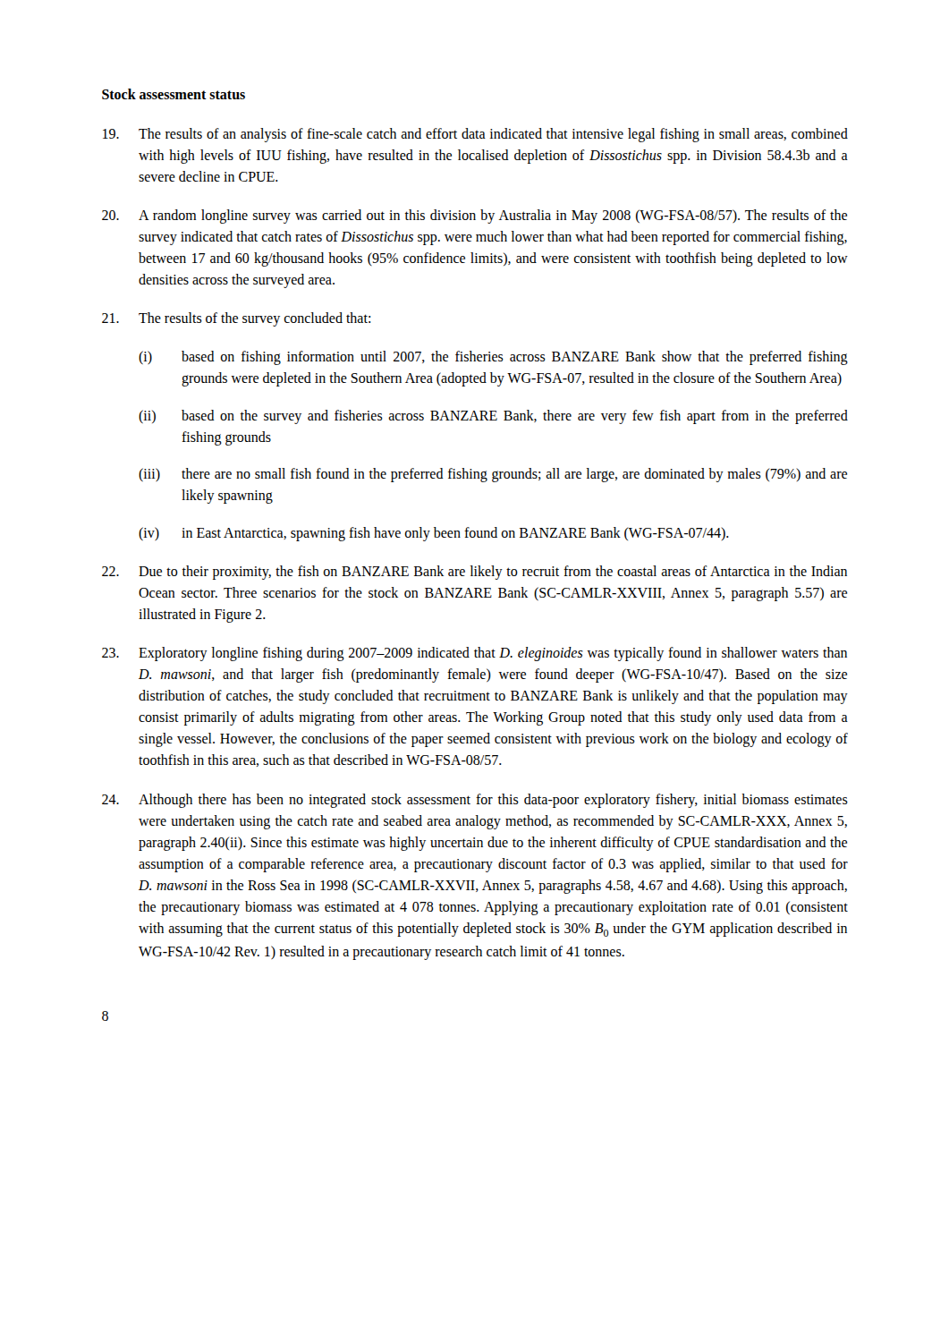Stock assessment status
19.
The results of an analysis of fine-scale catch and effort data indicated that intensive legal fishing in small areas, combined with high levels of IUU fishing, have resulted in the localised depletion of Dissostichus spp. in Division 58.4.3b and a severe decline in CPUE.
20.
A random longline survey was carried out in this division by Australia in May 2008 (WG-FSA-08/57). The results of the survey indicated that catch rates of Dissostichus spp. were much lower than what had been reported for commercial fishing, between 17 and 60 kg/thousand hooks (95% confidence limits), and were consistent with toothfish being depleted to low densities across the surveyed area.
21.
The results of the survey concluded that:
(i) based on fishing information until 2007, the fisheries across BANZARE Bank show that the preferred fishing grounds were depleted in the Southern Area (adopted by WG-FSA-07, resulted in the closure of the Southern Area)
(ii) based on the survey and fisheries across BANZARE Bank, there are very few fish apart from in the preferred fishing grounds
(iii) there are no small fish found in the preferred fishing grounds; all are large, are dominated by males (79%) and are likely spawning
(iv) in East Antarctica, spawning fish have only been found on BANZARE Bank (WG-FSA-07/44).
22.
Due to their proximity, the fish on BANZARE Bank are likely to recruit from the coastal areas of Antarctica in the Indian Ocean sector. Three scenarios for the stock on BANZARE Bank (SC-CAMLR-XXVIII, Annex 5, paragraph 5.57) are illustrated in Figure 2.
23.
Exploratory longline fishing during 2007–2009 indicated that D. eleginoides was typically found in shallower waters than D. mawsoni, and that larger fish (predominantly female) were found deeper (WG-FSA-10/47). Based on the size distribution of catches, the study concluded that recruitment to BANZARE Bank is unlikely and that the population may consist primarily of adults migrating from other areas. The Working Group noted that this study only used data from a single vessel. However, the conclusions of the paper seemed consistent with previous work on the biology and ecology of toothfish in this area, such as that described in WG-FSA-08/57.
24.
Although there has been no integrated stock assessment for this data-poor exploratory fishery, initial biomass estimates were undertaken using the catch rate and seabed area analogy method, as recommended by SC-CAMLR-XXX, Annex 5, paragraph 2.40(ii). Since this estimate was highly uncertain due to the inherent difficulty of CPUE standardisation and the assumption of a comparable reference area, a precautionary discount factor of 0.3 was applied, similar to that used for D. mawsoni in the Ross Sea in 1998 (SC-CAMLR-XXVII, Annex 5, paragraphs 4.58, 4.67 and 4.68). Using this approach, the precautionary biomass was estimated at 4 078 tonnes. Applying a precautionary exploitation rate of 0.01 (consistent with assuming that the current status of this potentially depleted stock is 30% B0 under the GYM application described in WG-FSA-10/42 Rev. 1) resulted in a precautionary research catch limit of 41 tonnes.
8